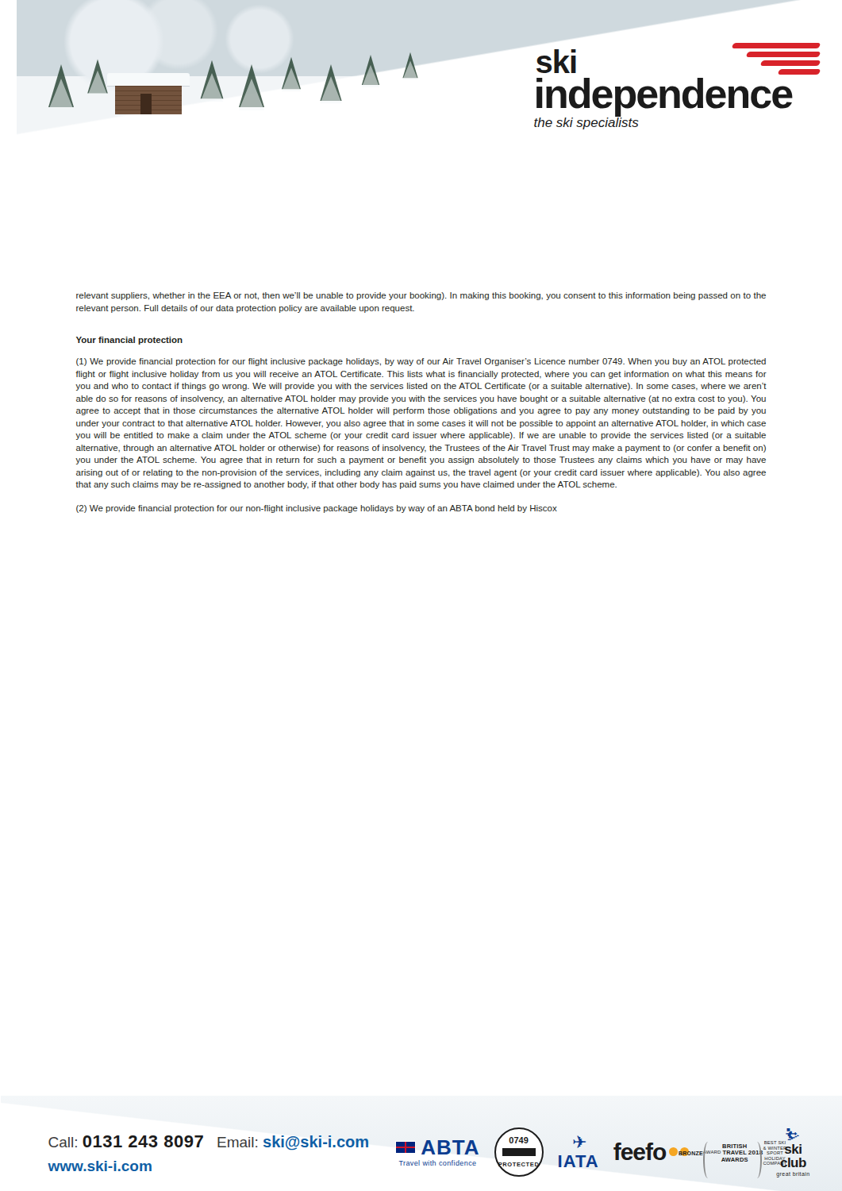ski independence the ski specialists
relevant suppliers, whether in the EEA or not, then we’ll be unable to provide your booking). In making this booking, you consent to this information being passed on to the relevant person. Full details of our data protection policy are available upon request.
Your financial protection
(1) We provide financial protection for our flight inclusive package holidays, by way of our Air Travel Organiser’s Licence number 0749. When you buy an ATOL protected flight or flight inclusive holiday from us you will receive an ATOL Certificate. This lists what is financially protected, where you can get information on what this means for you and who to contact if things go wrong. We will provide you with the services listed on the ATOL Certificate (or a suitable alternative). In some cases, where we aren’t able do so for reasons of insolvency, an alternative ATOL holder may provide you with the services you have bought or a suitable alternative (at no extra cost to you). You agree to accept that in those circumstances the alternative ATOL holder will perform those obligations and you agree to pay any money outstanding to be paid by you under your contract to that alternative ATOL holder. However, you also agree that in some cases it will not be possible to appoint an alternative ATOL holder, in which case you will be entitled to make a claim under the ATOL scheme (or your credit card issuer where applicable). If we are unable to provide the services listed (or a suitable alternative, through an alternative ATOL holder or otherwise) for reasons of insolvency, the Trustees of the Air Travel Trust may make a payment to (or confer a benefit on) you under the ATOL scheme. You agree that in return for such a payment or benefit you assign absolutely to those Trustees any claims which you have or may have arising out of or relating to the non-provision of the services, including any claim against us, the travel agent (or your credit card issuer where applicable). You also agree that any such claims may be re-assigned to another body, if that other body has paid sums you have claimed under the ATOL scheme.
(2) We provide financial protection for our non-flight inclusive package holidays by way of an ABTA bond held by Hiscox
Call: 0131 243 8097 Email: ski@ski-i.com
www.ski-i.com
ABTA
Travel with confidence
0749
PROTECTED
✈
IATA
feefo
Bronze
Award
British
Travel
Awards
2018
Best Ski & Winter Sport
Holiday Company
⛷
ski
club
great britain